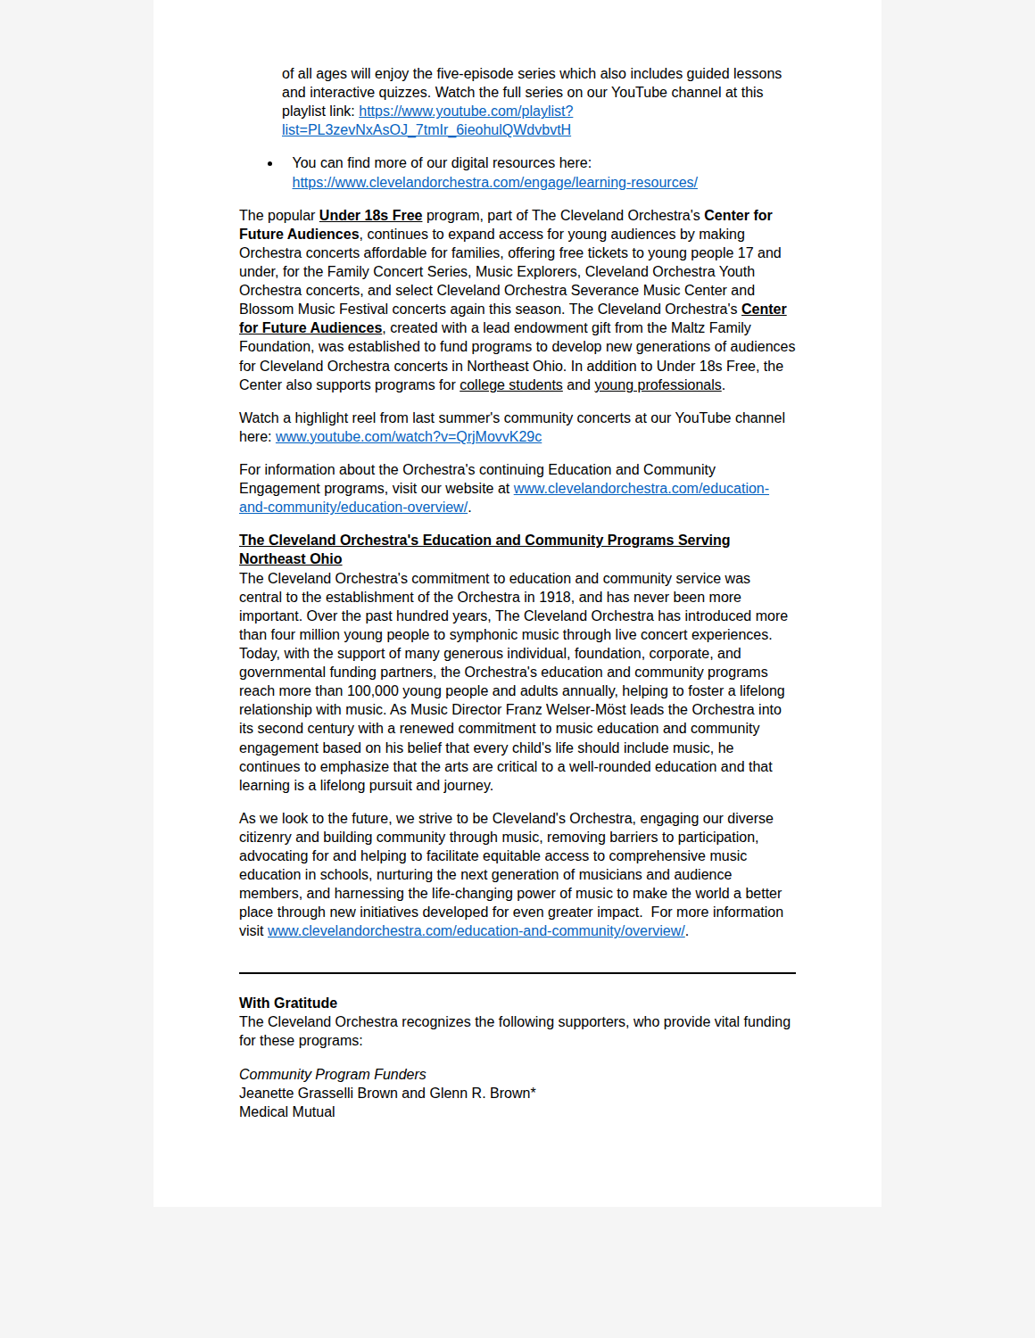of all ages will enjoy the five-episode series which also includes guided lessons and interactive quizzes. Watch the full series on our YouTube channel at this playlist link: https://www.youtube.com/playlist?list=PL3zevNxAsOJ_7tmIr_6ieohulQWdvbvtH
You can find more of our digital resources here: https://www.clevelandorchestra.com/engage/learning-resources/
The popular Under 18s Free program, part of The Cleveland Orchestra's Center for Future Audiences, continues to expand access for young audiences by making Orchestra concerts affordable for families, offering free tickets to young people 17 and under, for the Family Concert Series, Music Explorers, Cleveland Orchestra Youth Orchestra concerts, and select Cleveland Orchestra Severance Music Center and Blossom Music Festival concerts again this season. The Cleveland Orchestra's Center for Future Audiences, created with a lead endowment gift from the Maltz Family Foundation, was established to fund programs to develop new generations of audiences for Cleveland Orchestra concerts in Northeast Ohio. In addition to Under 18s Free, the Center also supports programs for college students and young professionals.
Watch a highlight reel from last summer's community concerts at our YouTube channel here: www.youtube.com/watch?v=QrjMovvK29c
For information about the Orchestra's continuing Education and Community Engagement programs, visit our website at www.clevelandorchestra.com/education-and-community/education-overview/.
The Cleveland Orchestra's Education and Community Programs Serving Northeast Ohio
The Cleveland Orchestra's commitment to education and community service was central to the establishment of the Orchestra in 1918, and has never been more important. Over the past hundred years, The Cleveland Orchestra has introduced more than four million young people to symphonic music through live concert experiences. Today, with the support of many generous individual, foundation, corporate, and governmental funding partners, the Orchestra's education and community programs reach more than 100,000 young people and adults annually, helping to foster a lifelong relationship with music. As Music Director Franz Welser-Möst leads the Orchestra into its second century with a renewed commitment to music education and community engagement based on his belief that every child's life should include music, he continues to emphasize that the arts are critical to a well-rounded education and that learning is a lifelong pursuit and journey.
As we look to the future, we strive to be Cleveland's Orchestra, engaging our diverse citizenry and building community through music, removing barriers to participation, advocating for and helping to facilitate equitable access to comprehensive music education in schools, nurturing the next generation of musicians and audience members, and harnessing the life-changing power of music to make the world a better place through new initiatives developed for even greater impact. For more information visit www.clevelandorchestra.com/education-and-community/overview/.
With Gratitude
The Cleveland Orchestra recognizes the following supporters, who provide vital funding for these programs:
Community Program Funders
Jeanette Grasselli Brown and Glenn R. Brown*
Medical Mutual